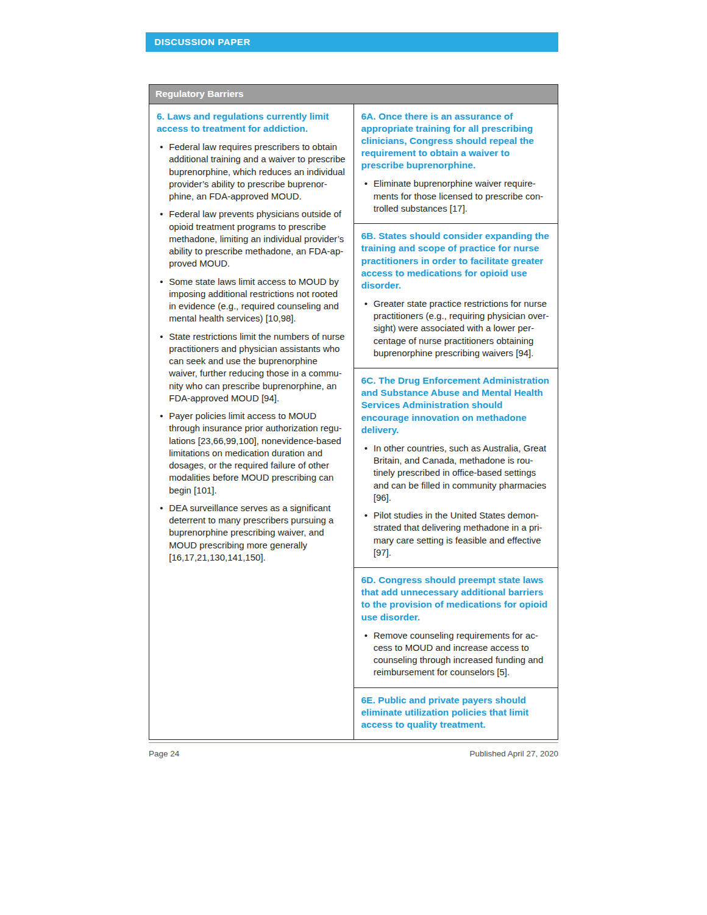DISCUSSION PAPER
| Regulatory Barriers |
| --- |
| 6. Laws and regulations currently limit access to treatment for addiction. Federal law requires prescribers to obtain additional training and a waiver to pre­scribe buprenorphine, which reduces an individual provider’s ability to prescribe buprenorphine, an FDA-approved MOUD. Federal law prevents physicians outside of opioid treatment programs to prescribe methadone, limiting an individual provider’s ability to prescribe methadone, an FDA-approved MOUD. Some state laws limit access to MOUD by imposing additional restrictions not rooted in evidence (e.g., required counseling and mental health services) [10,98]. State restrictions limit the numbers of nurse practitioners and physician assistants who can seek and use the buprenorphine waiver, further reducing those in a commu­nity who can prescribe buprenorphine, an FDA-approved MOUD [94]. Payer policies limit access to MOUD through insurance prior authorization regu­lations [23,66,99,100], nonevidence-based limitations on medication duration and dosages, or the required failure of other modalities before MOUD prescribing can begin [101]. DEA surveillance serves as a significant deterrent to many prescribers pursu­ing a buprenorphine prescribing waiver, and MOUD prescribing more generally [16,17,21,130,141,150]. | 6A. Once there is an assurance of appropri­ate training for all prescribing clinicians, Congress should repeal the requirement to obtain a waiver to prescribe buprenor­phine. Eliminate buprenorphine waiver require­ments for those licensed to prescribe controlled substances [17]. 6B. States should consider expanding the training and scope of practice for nurse practitioners in order to facilitate greater access to medications for opioid use disor­der. Greater state practice restrictions for nurse practitioners (e.g., requiring physi­cian oversight) were associated with a lower percentage of nurse practitioners obtaining buprenorphine prescribing waivers [94]. 6C. The Drug Enforcement Administration and Substance Abuse and Mental Health Services Administration should encourage innovation on methadone delivery. In other countries, such as Australia, Great Britain, and Canada, methadone is routinely prescribed in office-based settings and can be filled in community pharmacies [96]. Pilot studies in the United States demon­strated that delivering methadone in a primary care setting is feasible and effec­tive [97]. 6D. Congress should preempt state laws that add unnecessary additional barriers to the provision of medications for opioid use disorder. Remove counseling requirements for access to MOUD and increase access to counseling through increased funding and reimbursement for counselors [5]. 6E. Public and private payers should elimi­nate utilization policies that limit access to quality treatment. |
Page 24 Published April 27, 2020